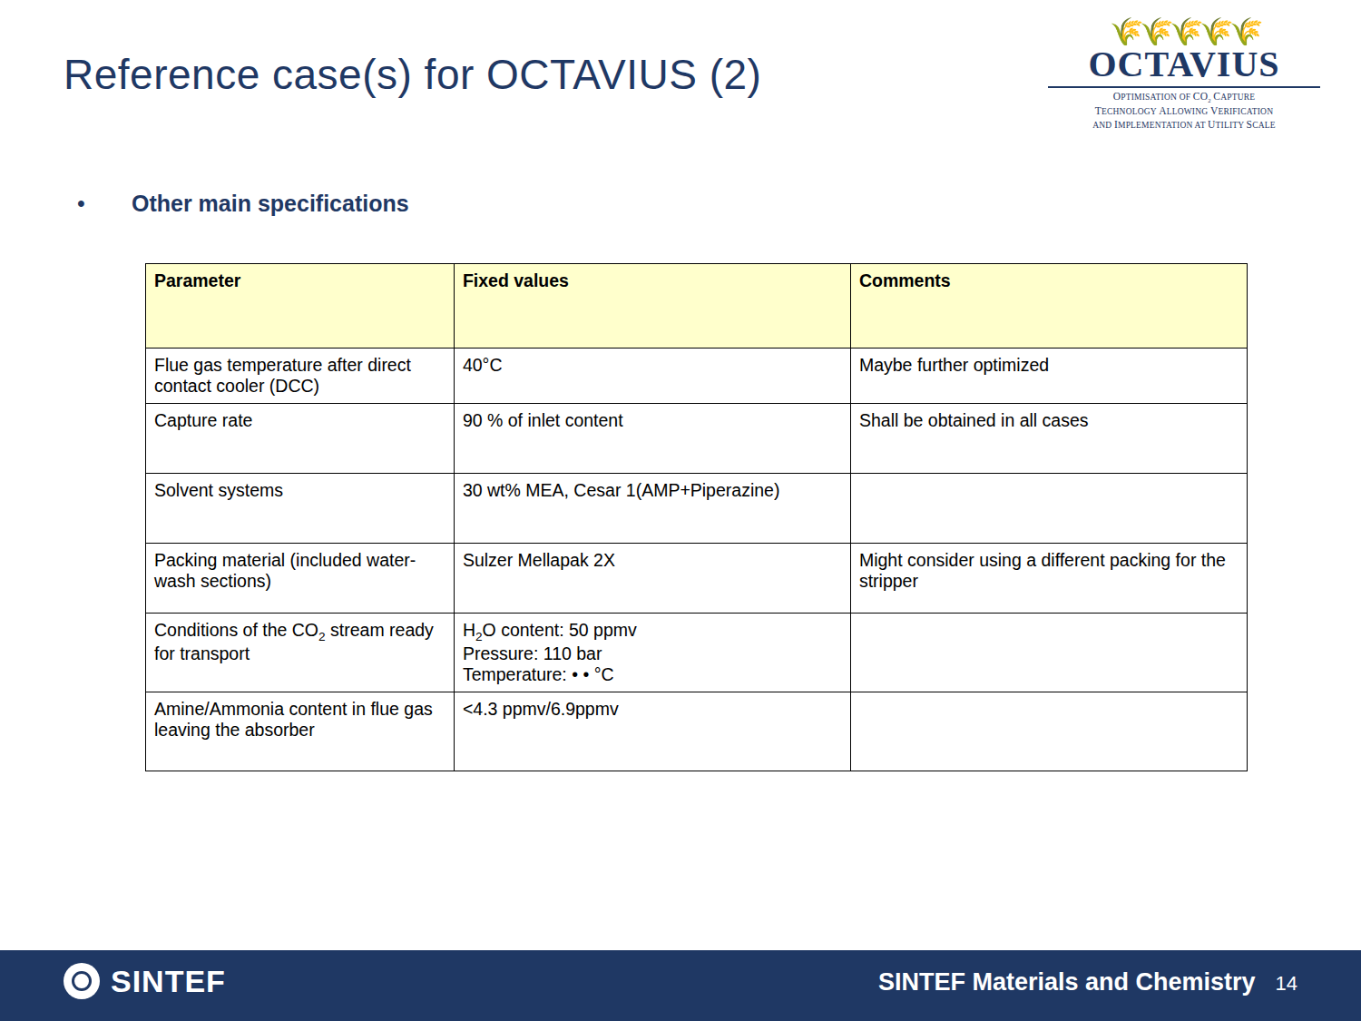Reference case(s) for OCTAVIUS (2)
🌾🌾🌾🌾🌾
OCTAVIUS
OPTIMISATION OF CO2 CAPTURE
TECHNOLOGY ALLOWING VERIFICATION
AND IMPLEMENTATION AT UTILITY SCALE
•Other main specifications
| Parameter | Fixed values | Comments |
| --- | --- | --- |
| Flue gas temperature after direct contact cooler (DCC) | 40°C | Maybe further optimized |
| Capture rate | 90 % of inlet content | Shall be obtained in all cases |
| Solvent systems | 30 wt% MEA, Cesar 1(AMP+Piperazine) | |
| Packing material (included water-wash sections) | Sulzer Mellapak 2X | Might consider using a different packing for the stripper |
| Conditions of the CO 2 stream ready for transport | H 2 O content: 50 ppmv Pressure: 110 bar Temperature: • • °C | |
| Amine/Ammonia content in flue gas leaving the absorber | <4.3 ppmv/6.9ppmv | |
SINTEF
SINTEF Materials and Chemistry14